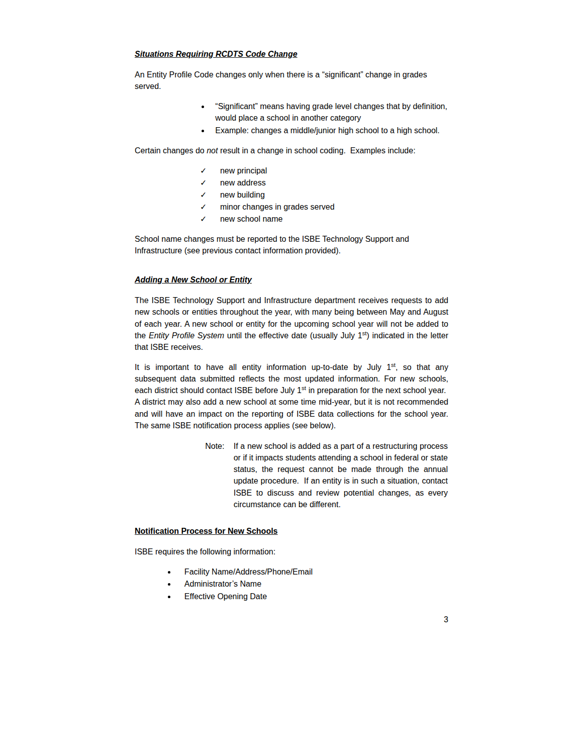Situations Requiring RCDTS Code Change
An Entity Profile Code changes only when there is a “significant” change in grades served.
“Significant” means having grade level changes that by definition, would place a school in another category
Example: changes a middle/junior high school to a high school.
Certain changes do not result in a change in school coding. Examples include:
new principal
new address
new building
minor changes in grades served
new school name
School name changes must be reported to the ISBE Technology Support and Infrastructure (see previous contact information provided).
Adding a New School or Entity
The ISBE Technology Support and Infrastructure department receives requests to add new schools or entities throughout the year, with many being between May and August of each year. A new school or entity for the upcoming school year will not be added to the Entity Profile System until the effective date (usually July 1st) indicated in the letter that ISBE receives.
It is important to have all entity information up-to-date by July 1st, so that any subsequent data submitted reflects the most updated information. For new schools, each district should contact ISBE before July 1st in preparation for the next school year. A district may also add a new school at some time mid-year, but it is not recommended and will have an impact on the reporting of ISBE data collections for the school year. The same ISBE notification process applies (see below).
| Note: | If a new school is added as a part of a restructuring process or if it impacts students attending a school in federal or state status, the request cannot be made through the annual update procedure. If an entity is in such a situation, contact ISBE to discuss and review potential changes, as every circumstance can be different. |
Notification Process for New Schools
ISBE requires the following information:
Facility Name/Address/Phone/Email
Administrator’s Name
Effective Opening Date
3